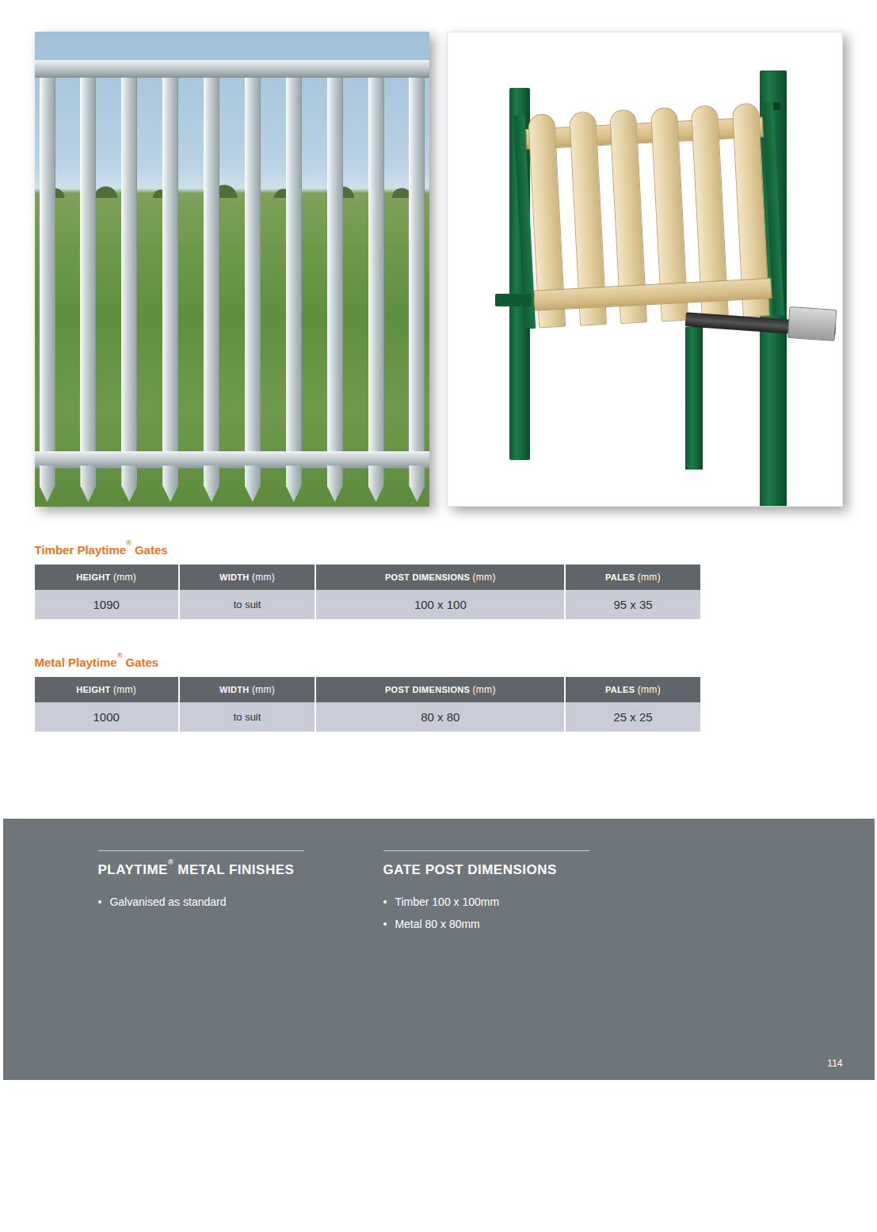Timber Playtime® Gates
| Height (mm) | Width (mm) | Post Dimensions (mm) | Pales (mm) |
| --- | --- | --- | --- |
| 1090 | to suit | 100 x 100 | 95 x 35 |
Metal Playtime® Gates
| Height (mm) | Width (mm) | Post Dimensions (mm) | Pales (mm) |
| --- | --- | --- | --- |
| 1000 | to suit | 80 x 80 | 25 x 25 |
PLAYTIME® METAL FINISHES
Galvanised as standard
GATE POST DIMENSIONS
Timber 100 x 100mm
Metal 80 x 80mm
114